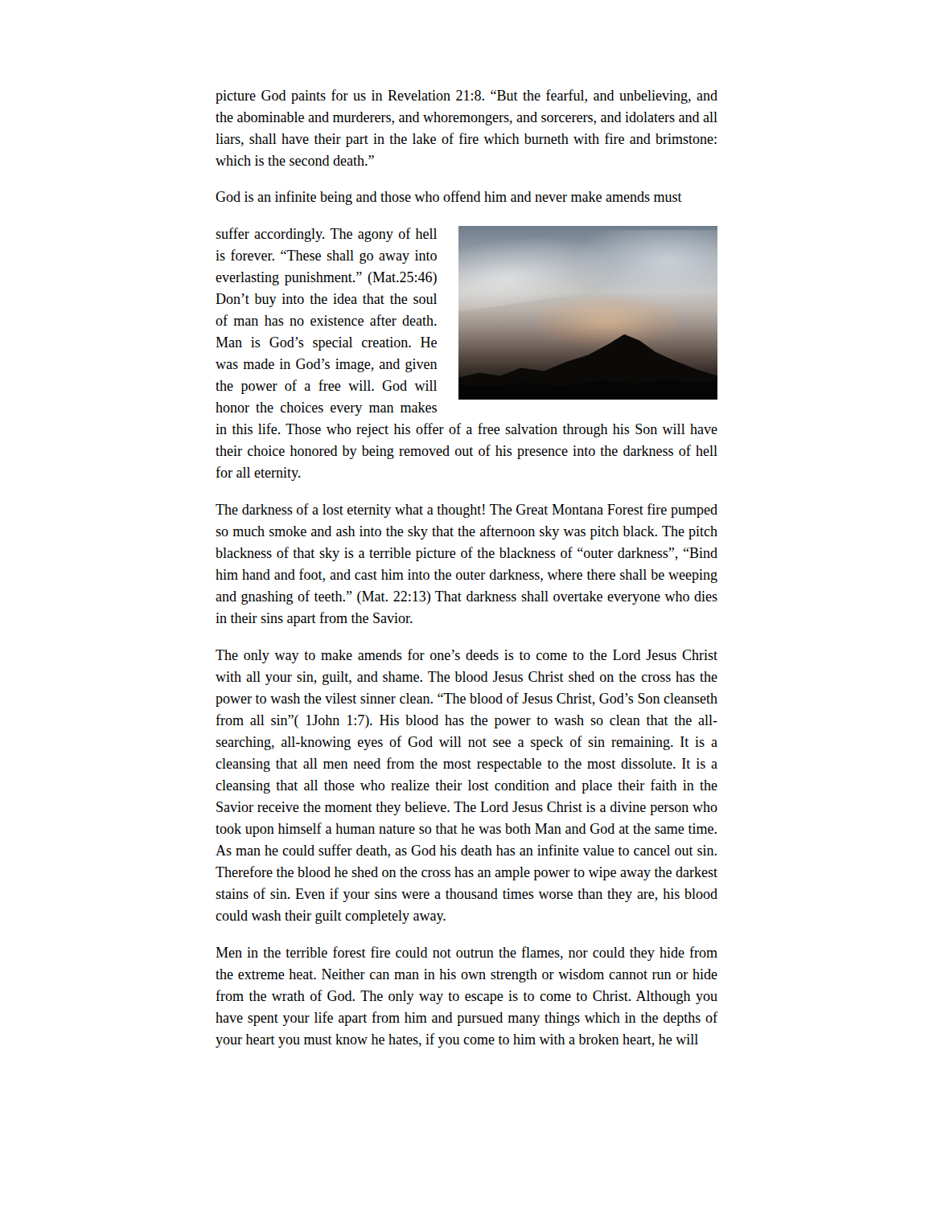picture God paints for us in Revelation 21:8. “But the fearful, and unbelieving, and the abominable and murderers, and whoremongers, and sorcerers, and idolaters and all liars, shall have their part in the lake of fire which burneth with fire and brimstone: which is the second death.”
God is an infinite being and those who offend him and never make amends must
suffer accordingly. The agony of hell is forever. “These shall go away into everlasting punishment.” (Mat.25:46) Don’t buy into the idea that the soul of man has no existence after death. Man is God’s special creation. He was made in God’s image, and given the power of a free will. God will honor the choices every man makes in this life. Those who reject his offer of a free salvation through his Son will have their choice honored by being removed out of his presence into the darkness of hell for all eternity.
The darkness of a lost eternity what a thought! The Great Montana Forest fire pumped so much smoke and ash into the sky that the afternoon sky was pitch black. The pitch blackness of that sky is a terrible picture of the blackness of “outer darkness”, “Bind him hand and foot, and cast him into the outer darkness, where there shall be weeping and gnashing of teeth.” (Mat. 22:13) That darkness shall overtake everyone who dies in their sins apart from the Savior.
The only way to make amends for one’s deeds is to come to the Lord Jesus Christ with all your sin, guilt, and shame. The blood Jesus Christ shed on the cross has the power to wash the vilest sinner clean. “The blood of Jesus Christ, God’s Son cleanseth from all sin”( 1John 1:7). His blood has the power to wash so clean that the all-searching, all-knowing eyes of God will not see a speck of sin remaining. It is a cleansing that all men need from the most respectable to the most dissolute. It is a cleansing that all those who realize their lost condition and place their faith in the Savior receive the moment they believe. The Lord Jesus Christ is a divine person who took upon himself a human nature so that he was both Man and God at the same time. As man he could suffer death, as God his death has an infinite value to cancel out sin. Therefore the blood he shed on the cross has an ample power to wipe away the darkest stains of sin. Even if your sins were a thousand times worse than they are, his blood could wash their guilt completely away.
Men in the terrible forest fire could not outrun the flames, nor could they hide from the extreme heat. Neither can man in his own strength or wisdom cannot run or hide from the wrath of God. The only way to escape is to come to Christ. Although you have spent your life apart from him and pursued many things which in the depths of your heart you must know he hates, if you come to him with a broken heart, he will